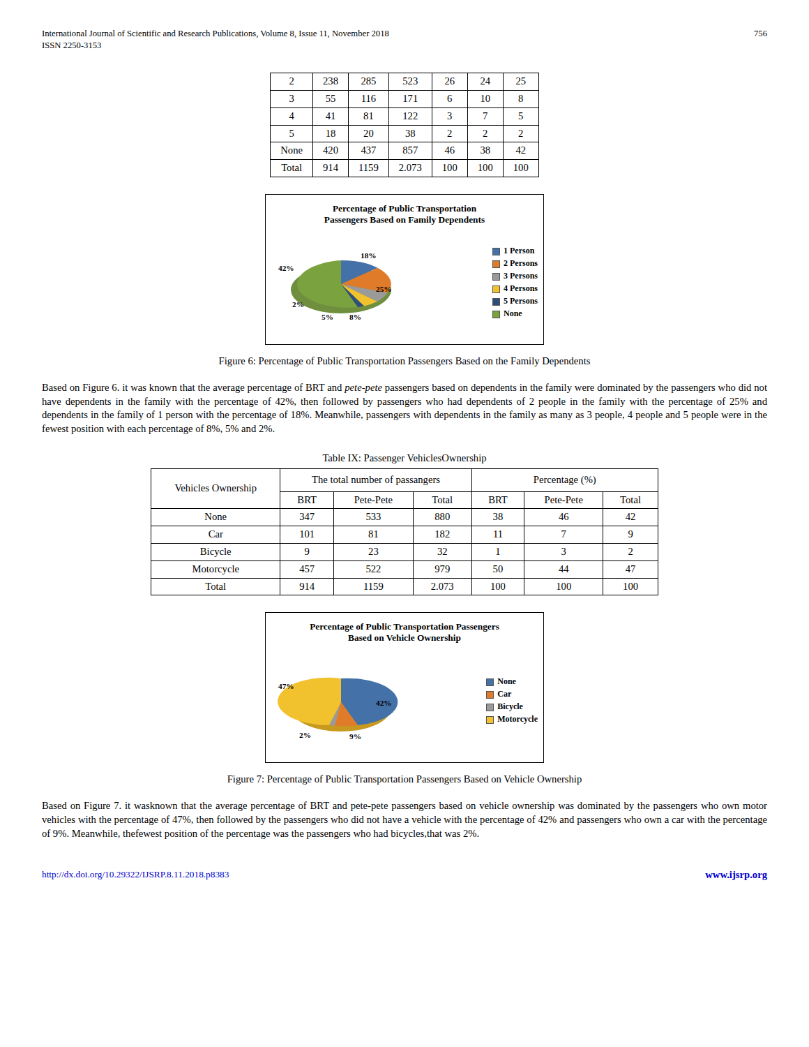International Journal of Scientific and Research Publications, Volume 8, Issue 11, November 2018
ISSN 2250-3153 756
| 2 | 238 | 285 | 523 | 26 | 24 | 25 |
| 3 | 55 | 116 | 171 | 6 | 10 | 8 |
| 4 | 41 | 81 | 122 | 3 | 7 | 5 |
| 5 | 18 | 20 | 38 | 2 | 2 | 2 |
| None | 420 | 437 | 857 | 46 | 38 | 42 |
| Total | 914 | 1159 | 2.073 | 100 | 100 | 100 |
Percentage of Public Transportation
Passengers Based on Family Dependents
18% 25% 8% 5% 2% 42%
1 Person
2 Persons
3 Persons
4 Persons
5 Persons
None
Figure 6: Percentage of Public Transportation Passengers Based on the Family Dependents
Based on Figure 6. it was known that the average percentage of BRT and pete-pete passengers based on dependents in the family were dominated by the passengers who did not have dependents in the family with the percentage of 42%, then followed by passengers who had dependents of 2 people in the family with the percentage of 25% and dependents in the family of 1 person with the percentage of 18%. Meanwhile, passengers with dependents in the family as many as 3 people, 4 people and 5 people were in the fewest position with each percentage of 8%, 5% and 2%.
Table IX: Passenger VehiclesOwnership
| Vehicles Ownership | The total number of passangers | Percentage (%) |
| BRT | Pete-Pete | Total | BRT | Pete-Pete | Total |
| None | 347 | 533 | 880 | 38 | 46 | 42 |
| Car | 101 | 81 | 182 | 11 | 7 | 9 |
| Bicycle | 9 | 23 | 32 | 1 | 3 | 2 |
| Motorcycle | 457 | 522 | 979 | 50 | 44 | 47 |
| Total | 914 | 1159 | 2.073 | 100 | 100 | 100 |
Percentage of Public Transportation Passengers
Based on Vehicle Ownership
42% 9% 2% 47%
None
Car
Bicycle
Motorcycle
Figure 7: Percentage of Public Transportation Passengers Based on Vehicle Ownership
Based on Figure 7. it wasknown that the average percentage of BRT and pete-pete passengers based on vehicle ownership was dominated by the passengers who own motor vehicles with the percentage of 47%, then followed by the passengers who did not have a vehicle with the percentage of 42% and passengers who own a car with the percentage of 9%. Meanwhile, thefewest position of the percentage was the passengers who had bicycles,that was 2%.
http://dx.doi.org/10.29322/IJSRP.8.11.2018.p8383
www.ijsrp.org